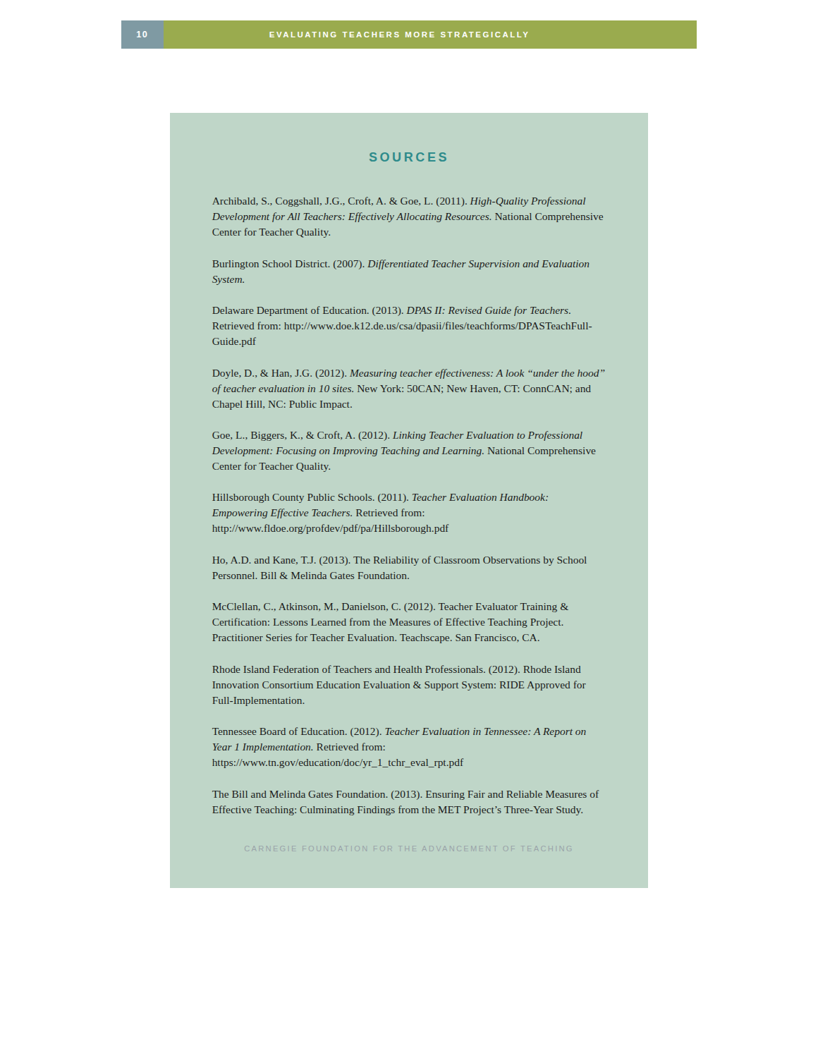10
Evaluating Teachers More Strategically
Sources
Archibald, S., Coggshall, J.G., Croft, A. & Goe, L. (2011). High-Quality Professional Development for All Teachers: Effectively Allocating Resources. National Comprehensive Center for Teacher Quality.
Burlington School District. (2007). Differentiated Teacher Supervision and Evaluation System.
Delaware Department of Education. (2013). DPAS II: Revised Guide for Teachers. Retrieved from: http://www.doe.k12.de.us/csa/dpasii/files/teachforms/DPASTeachFull-Guide.pdf
Doyle, D., & Han, J.G. (2012). Measuring teacher effectiveness: A look “under the hood” of teacher evaluation in 10 sites. New York: 50CAN; New Haven, CT: ConnCAN; and Chapel Hill, NC: Public Impact.
Goe, L., Biggers, K., & Croft, A. (2012). Linking Teacher Evaluation to Professional Development: Focusing on Improving Teaching and Learning. National Comprehensive Center for Teacher Quality.
Hillsborough County Public Schools. (2011). Teacher Evaluation Handbook: Empowering Effective Teachers. Retrieved from: http://www.fldoe.org/profdev/pdf/pa/Hillsborough.pdf
Ho, A.D. and Kane, T.J. (2013). The Reliability of Classroom Observations by School Personnel. Bill & Melinda Gates Foundation.
McClellan, C., Atkinson, M., Danielson, C. (2012). Teacher Evaluator Training & Certification: Lessons Learned from the Measures of Effective Teaching Project. Practitioner Series for Teacher Evaluation. Teachscape. San Francisco, CA.
Rhode Island Federation of Teachers and Health Professionals. (2012). Rhode Island Innovation Consortium Education Evaluation & Support System: RIDE Approved for Full-Implementation.
Tennessee Board of Education. (2012). Teacher Evaluation in Tennessee: A Report on Year 1 Implementation. Retrieved from: https://www.tn.gov/education/doc/yr_1_tchr_eval_rpt.pdf
The Bill and Melinda Gates Foundation. (2013). Ensuring Fair and Reliable Measures of Effective Teaching: Culminating Findings from the MET Project’s Three-Year Study.
Carnegie Foundation for the Advancement of Teaching